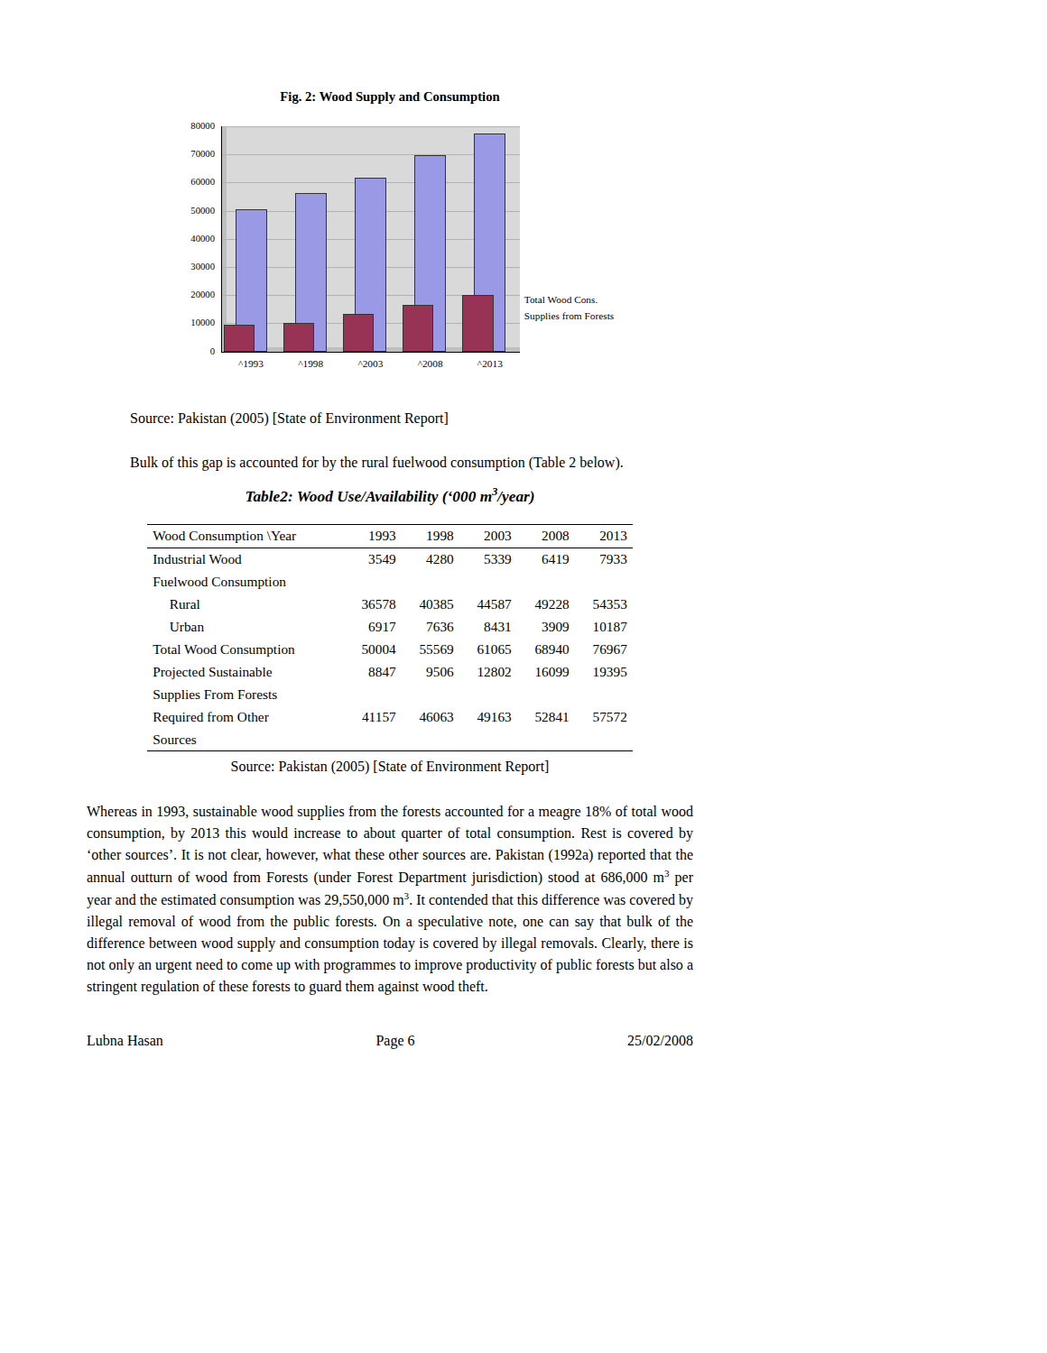Fig. 2: Wood Supply and Consumption
80000 70000 60000 50000 40000 30000 20000 10000 0
^1993 ^1998 ^2003 ^2008 ^2013
Total Wood Cons.
Supplies from Forests
Source: Pakistan (2005) [State of Environment Report]
Bulk of this gap is accounted for by the rural fuelwood consumption (Table 2 below).
Table2: Wood Use/Availability (‘000 m3/year)
| Wood Consumption \Year | 1993 | 1998 | 2003 | 2008 | 2013 |
| --- | --- | --- | --- | --- | --- |
| Industrial Wood | 3549 | 4280 | 5339 | 6419 | 7933 |
| Fuelwood Consumption | | | | | |
| Rural | 36578 | 40385 | 44587 | 49228 | 54353 |
| Urban | 6917 | 7636 | 8431 | 3909 | 10187 |
| Total Wood Consumption | 50004 | 55569 | 61065 | 68940 | 76967 |
| Projected Sustainable | 8847 | 9506 | 12802 | 16099 | 19395 |
| Supplies From Forests | | | | | |
| Required from Other | 41157 | 46063 | 49163 | 52841 | 57572 |
| Sources | | | | | |
Source: Pakistan (2005) [State of Environment Report]
Whereas in 1993, sustainable wood supplies from the forests accounted for a meagre 18% of total wood consumption, by 2013 this would increase to about quarter of total consumption. Rest is covered by ‘other sources’. It is not clear, however, what these other sources are. Pakistan (1992a) reported that the annual outturn of wood from Forests (under Forest Department jurisdiction) stood at 686,000 m3 per year and the estimated consumption was 29,550,000 m3. It contended that this difference was covered by illegal removal of wood from the public forests. On a speculative note, one can say that bulk of the difference between wood supply and consumption today is covered by illegal removals. Clearly, there is not only an urgent need to come up with programmes to improve productivity of public forests but also a stringent regulation of these forests to guard them against wood theft.
Lubna Hasan Page 6 25/02/2008